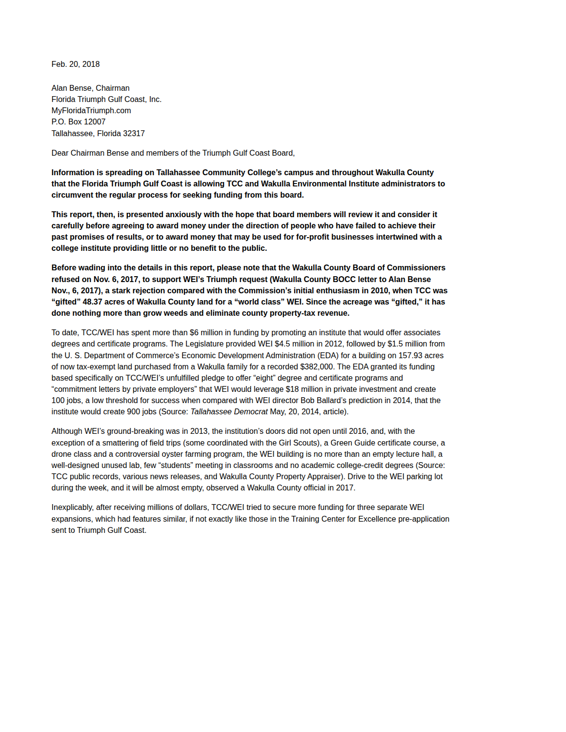Feb. 20, 2018
Alan Bense, Chairman
Florida Triumph Gulf Coast, Inc.
MyFloridaTriumph.com
P.O. Box 12007
Tallahassee, Florida 32317
Dear Chairman Bense and members of the Triumph Gulf Coast Board,
Information is spreading on Tallahassee Community College’s campus and throughout Wakulla County that the Florida Triumph Gulf Coast is allowing TCC and Wakulla Environmental Institute administrators to circumvent the regular process for seeking funding from this board.
This report, then, is presented anxiously with the hope that board members will review it and consider it carefully before agreeing to award money under the direction of people who have failed to achieve their past promises of results, or to award money that may be used for for-profit businesses intertwined with a college institute providing little or no benefit to the public.
Before wading into the details in this report, please note that the Wakulla County Board of Commissioners refused on Nov. 6, 2017, to support WEI’s Triumph request (Wakulla County BOCC letter to Alan Bense Nov., 6, 2017), a stark rejection compared with the Commission’s initial enthusiasm in 2010, when TCC was “gifted” 48.37 acres of Wakulla County land for a “world class” WEI. Since the acreage was “gifted,” it has done nothing more than grow weeds and eliminate county property-tax revenue.
To date, TCC/WEI has spent more than $6 million in funding by promoting an institute that would offer associates degrees and certificate programs. The Legislature provided WEI $4.5 million in 2012, followed by $1.5 million from the U. S. Department of Commerce’s Economic Development Administration (EDA) for a building on 157.93 acres of now tax-exempt land purchased from a Wakulla family for a recorded $382,000. The EDA granted its funding based specifically on TCC/WEI’s unfulfilled pledge to offer “eight” degree and certificate programs and “commitment letters by private employers” that WEI would leverage $18 million in private investment and create 100 jobs, a low threshold for success when compared with WEI director Bob Ballard’s prediction in 2014, that the institute would create 900 jobs (Source: Tallahassee Democrat May, 20, 2014, article).
Although WEI’s ground-breaking was in 2013, the institution’s doors did not open until 2016, and, with the exception of a smattering of field trips (some coordinated with the Girl Scouts), a Green Guide certificate course, a drone class and a controversial oyster farming program, the WEI building is no more than an empty lecture hall, a well-designed unused lab, few “students” meeting in classrooms and no academic college-credit degrees (Source: TCC public records, various news releases, and Wakulla County Property Appraiser). Drive to the WEI parking lot during the week, and it will be almost empty, observed a Wakulla County official in 2017.
Inexplicably, after receiving millions of dollars, TCC/WEI tried to secure more funding for three separate WEI expansions, which had features similar, if not exactly like those in the Training Center for Excellence pre-application sent to Triumph Gulf Coast.